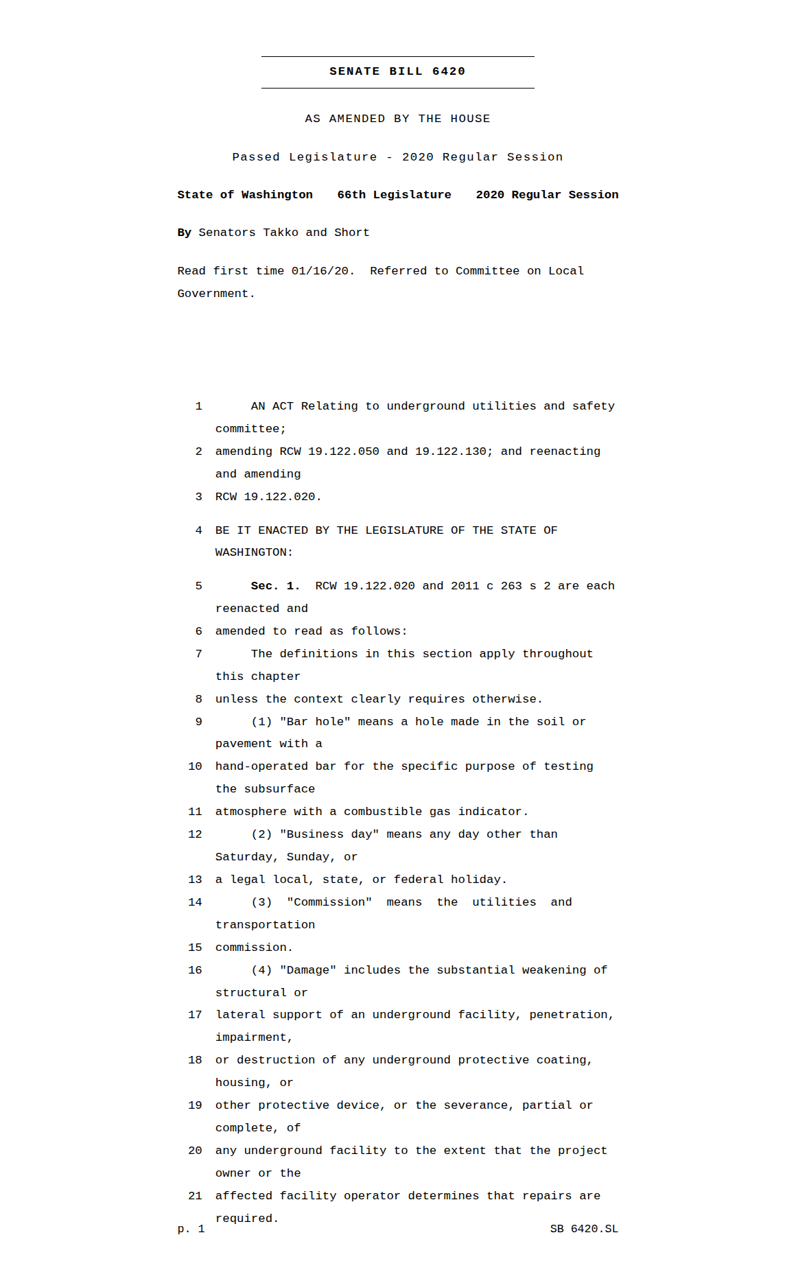SENATE BILL 6420
AS AMENDED BY THE HOUSE
Passed Legislature - 2020 Regular Session
State of Washington 66th Legislature 2020 Regular Session
By Senators Takko and Short
Read first time 01/16/20. Referred to Committee on Local Government.
1 AN ACT Relating to underground utilities and safety committee;
2 amending RCW 19.122.050 and 19.122.130; and reenacting and amending
3 RCW 19.122.020.
4 BE IT ENACTED BY THE LEGISLATURE OF THE STATE OF WASHINGTON:
5 Sec. 1. RCW 19.122.020 and 2011 c 263 s 2 are each reenacted and
6 amended to read as follows:
7 The definitions in this section apply throughout this chapter
8 unless the context clearly requires otherwise.
9 (1) "Bar hole" means a hole made in the soil or pavement with a
10 hand-operated bar for the specific purpose of testing the subsurface
11 atmosphere with a combustible gas indicator.
12 (2) "Business day" means any day other than Saturday, Sunday, or
13 a legal local, state, or federal holiday.
14 (3) "Commission" means the utilities and transportation
15 commission.
16 (4) "Damage" includes the substantial weakening of structural or
17 lateral support of an underground facility, penetration, impairment,
18 or destruction of any underground protective coating, housing, or
19 other protective device, or the severance, partial or complete, of
20 any underground facility to the extent that the project owner or the
21 affected facility operator determines that repairs are required.
p. 1 SB 6420.SL